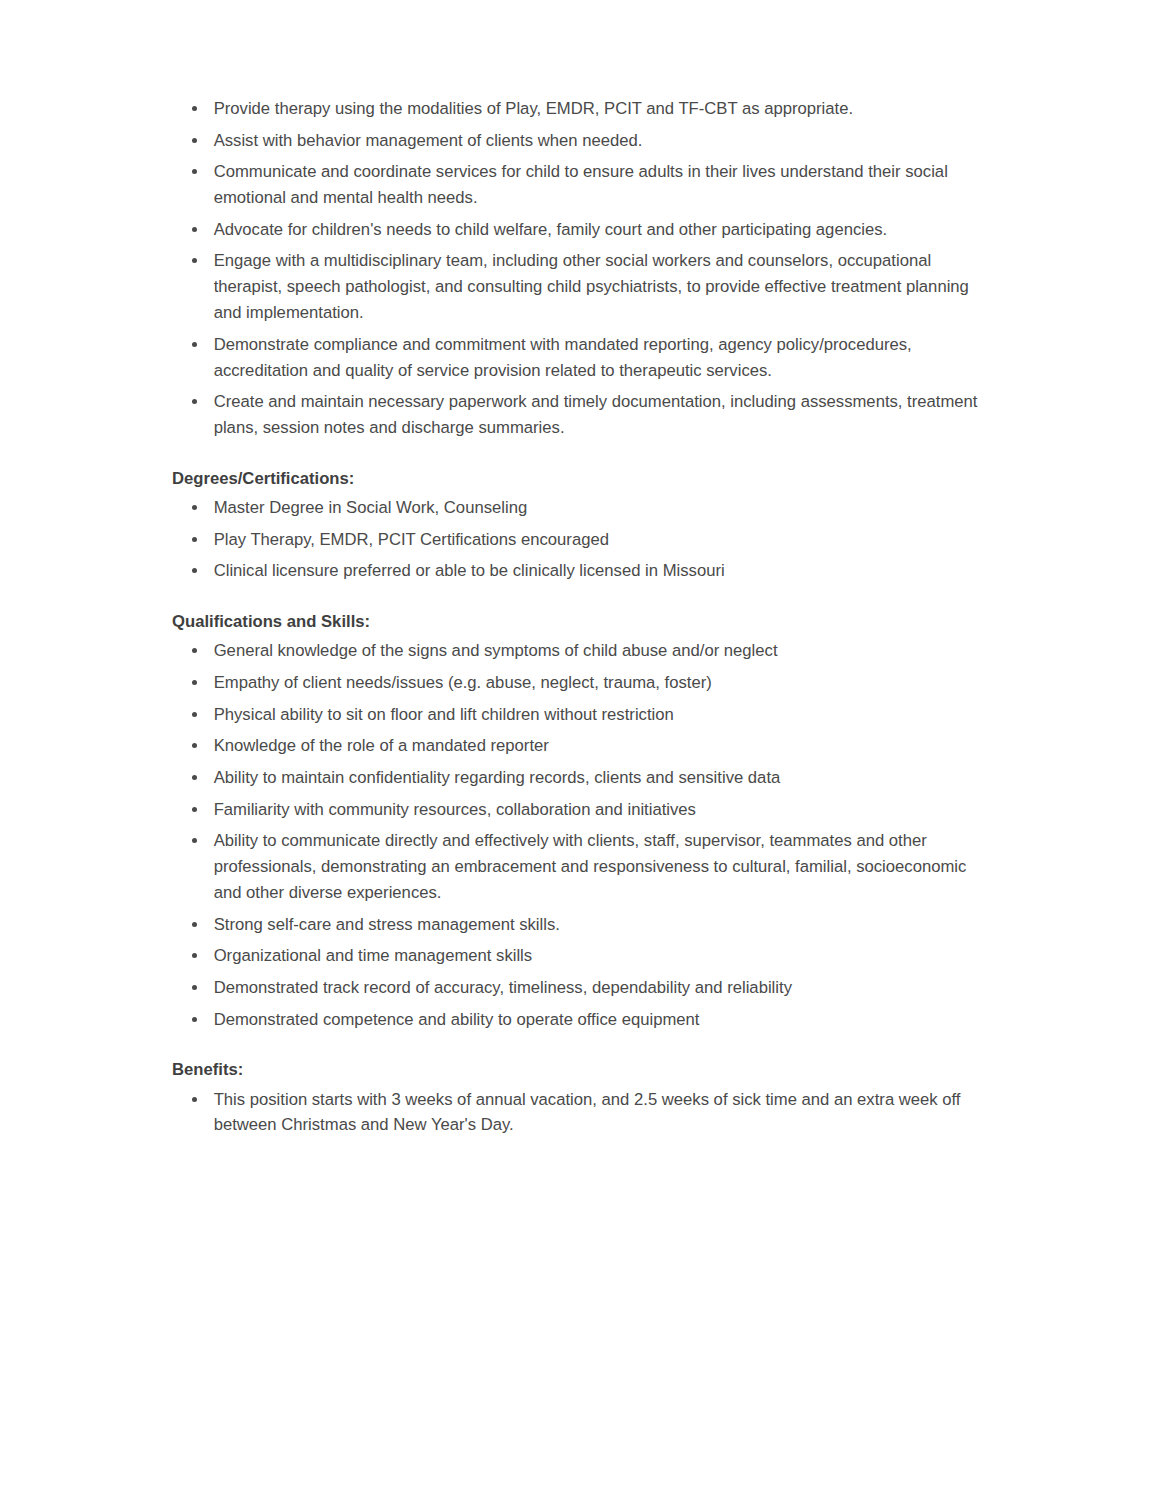Provide therapy using the modalities of Play, EMDR, PCIT and TF-CBT as appropriate.
Assist with behavior management of clients when needed.
Communicate and coordinate services for child to ensure adults in their lives understand their social emotional and mental health needs.
Advocate for children's needs to child welfare, family court and other participating agencies.
Engage with a multidisciplinary team, including other social workers and counselors, occupational therapist, speech pathologist, and consulting child psychiatrists, to provide effective treatment planning and implementation.
Demonstrate compliance and commitment with mandated reporting, agency policy/procedures, accreditation and quality of service provision related to therapeutic services.
Create and maintain necessary paperwork and timely documentation, including assessments, treatment plans, session notes and discharge summaries.
Degrees/Certifications:
Master Degree in Social Work, Counseling
Play Therapy, EMDR, PCIT Certifications encouraged
Clinical licensure preferred or able to be clinically licensed in Missouri
Qualifications and Skills:
General knowledge of the signs and symptoms of child abuse and/or neglect
Empathy of client needs/issues (e.g. abuse, neglect, trauma, foster)
Physical ability to sit on floor and lift children without restriction
Knowledge of the role of a mandated reporter
Ability to maintain confidentiality regarding records, clients and sensitive data
Familiarity with community resources, collaboration and initiatives
Ability to communicate directly and effectively with clients, staff, supervisor, teammates and other professionals, demonstrating an embracement and responsiveness to cultural, familial, socioeconomic and other diverse experiences.
Strong self-care and stress management skills.
Organizational and time management skills
Demonstrated track record of accuracy, timeliness, dependability and reliability
Demonstrated competence and ability to operate office equipment
Benefits:
This position starts with 3 weeks of annual vacation, and 2.5 weeks of sick time and an extra week off between Christmas and New Year's Day.